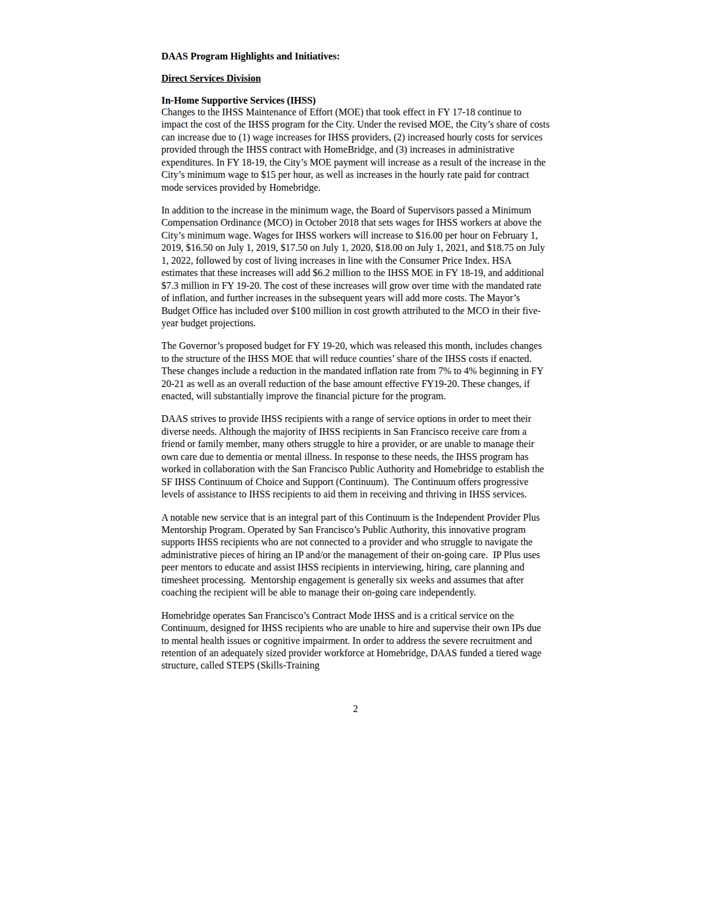DAAS Program Highlights and Initiatives:
Direct Services Division
In-Home Supportive Services (IHSS)
Changes to the IHSS Maintenance of Effort (MOE) that took effect in FY 17-18 continue to impact the cost of the IHSS program for the City. Under the revised MOE, the City’s share of costs can increase due to (1) wage increases for IHSS providers, (2) increased hourly costs for services provided through the IHSS contract with HomeBridge, and (3) increases in administrative expenditures. In FY 18-19, the City’s MOE payment will increase as a result of the increase in the City’s minimum wage to $15 per hour, as well as increases in the hourly rate paid for contract mode services provided by Homebridge.
In addition to the increase in the minimum wage, the Board of Supervisors passed a Minimum Compensation Ordinance (MCO) in October 2018 that sets wages for IHSS workers at above the City’s minimum wage. Wages for IHSS workers will increase to $16.00 per hour on February 1, 2019, $16.50 on July 1, 2019, $17.50 on July 1, 2020, $18.00 on July 1, 2021, and $18.75 on July 1, 2022, followed by cost of living increases in line with the Consumer Price Index. HSA estimates that these increases will add $6.2 million to the IHSS MOE in FY 18-19, and additional $7.3 million in FY 19-20. The cost of these increases will grow over time with the mandated rate of inflation, and further increases in the subsequent years will add more costs. The Mayor’s Budget Office has included over $100 million in cost growth attributed to the MCO in their five-year budget projections.
The Governor’s proposed budget for FY 19-20, which was released this month, includes changes to the structure of the IHSS MOE that will reduce counties’ share of the IHSS costs if enacted. These changes include a reduction in the mandated inflation rate from 7% to 4% beginning in FY 20-21 as well as an overall reduction of the base amount effective FY19-20. These changes, if enacted, will substantially improve the financial picture for the program.
DAAS strives to provide IHSS recipients with a range of service options in order to meet their diverse needs. Although the majority of IHSS recipients in San Francisco receive care from a friend or family member, many others struggle to hire a provider, or are unable to manage their own care due to dementia or mental illness. In response to these needs, the IHSS program has worked in collaboration with the San Francisco Public Authority and Homebridge to establish the SF IHSS Continuum of Choice and Support (Continuum). The Continuum offers progressive levels of assistance to IHSS recipients to aid them in receiving and thriving in IHSS services.
A notable new service that is an integral part of this Continuum is the Independent Provider Plus Mentorship Program. Operated by San Francisco’s Public Authority, this innovative program supports IHSS recipients who are not connected to a provider and who struggle to navigate the administrative pieces of hiring an IP and/or the management of their on-going care. IP Plus uses peer mentors to educate and assist IHSS recipients in interviewing, hiring, care planning and timesheet processing. Mentorship engagement is generally six weeks and assumes that after coaching the recipient will be able to manage their on-going care independently.
Homebridge operates San Francisco’s Contract Mode IHSS and is a critical service on the Continuum, designed for IHSS recipients who are unable to hire and supervise their own IPs due to mental health issues or cognitive impairment. In order to address the severe recruitment and retention of an adequately sized provider workforce at Homebridge, DAAS funded a tiered wage structure, called STEPS (Skills-Training
2